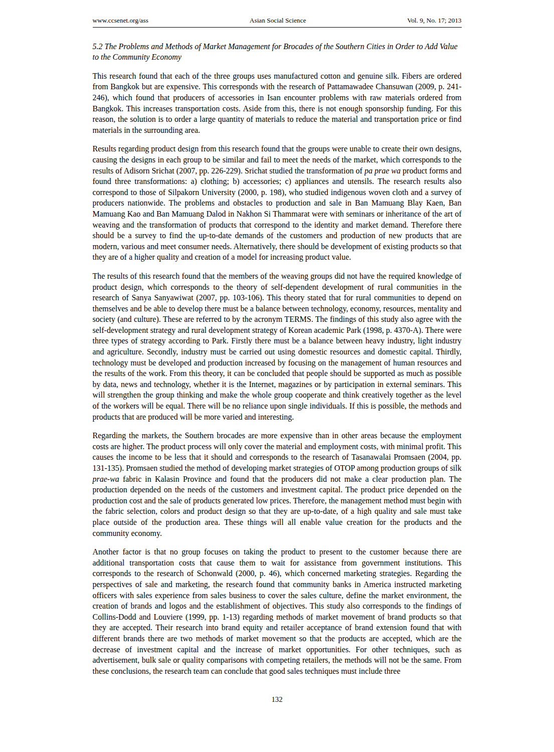www.ccsenet.org/ass Asian Social Science Vol. 9, No. 17; 2013
5.2 The Problems and Methods of Market Management for Brocades of the Southern Cities in Order to Add Value to the Community Economy
This research found that each of the three groups uses manufactured cotton and genuine silk. Fibers are ordered from Bangkok but are expensive. This corresponds with the research of Pattamawadee Chansuwan (2009, p. 241-246), which found that producers of accessories in Isan encounter problems with raw materials ordered from Bangkok. This increases transportation costs. Aside from this, there is not enough sponsorship funding. For this reason, the solution is to order a large quantity of materials to reduce the material and transportation price or find materials in the surrounding area.
Results regarding product design from this research found that the groups were unable to create their own designs, causing the designs in each group to be similar and fail to meet the needs of the market, which corresponds to the results of Adisorn Srichat (2007, pp. 226-229). Srichat studied the transformation of pa prae wa product forms and found three transformations: a) clothing; b) accessories; c) appliances and utensils. The research results also correspond to those of Silpakorn University (2000, p. 198), who studied indigenous woven cloth and a survey of producers nationwide. The problems and obstacles to production and sale in Ban Mamuang Blay Kaen, Ban Mamuang Kao and Ban Mamuang Dalod in Nakhon Si Thammarat were with seminars or inheritance of the art of weaving and the transformation of products that correspond to the identity and market demand. Therefore there should be a survey to find the up-to-date demands of the customers and production of new products that are modern, various and meet consumer needs. Alternatively, there should be development of existing products so that they are of a higher quality and creation of a model for increasing product value.
The results of this research found that the members of the weaving groups did not have the required knowledge of product design, which corresponds to the theory of self-dependent development of rural communities in the research of Sanya Sanyawiwat (2007, pp. 103-106). This theory stated that for rural communities to depend on themselves and be able to develop there must be a balance between technology, economy, resources, mentality and society (and culture). These are referred to by the acronym TERMS. The findings of this study also agree with the self-development strategy and rural development strategy of Korean academic Park (1998, p. 4370-A). There were three types of strategy according to Park. Firstly there must be a balance between heavy industry, light industry and agriculture. Secondly, industry must be carried out using domestic resources and domestic capital. Thirdly, technology must be developed and production increased by focusing on the management of human resources and the results of the work. From this theory, it can be concluded that people should be supported as much as possible by data, news and technology, whether it is the Internet, magazines or by participation in external seminars. This will strengthen the group thinking and make the whole group cooperate and think creatively together as the level of the workers will be equal. There will be no reliance upon single individuals. If this is possible, the methods and products that are produced will be more varied and interesting.
Regarding the markets, the Southern brocades are more expensive than in other areas because the employment costs are higher. The product process will only cover the material and employment costs, with minimal profit. This causes the income to be less that it should and corresponds to the research of Tasanawalai Promsaen (2004, pp. 131-135). Promsaen studied the method of developing market strategies of OTOP among production groups of silk prae-wa fabric in Kalasin Province and found that the producers did not make a clear production plan. The production depended on the needs of the customers and investment capital. The product price depended on the production cost and the sale of products generated low prices. Therefore, the management method must begin with the fabric selection, colors and product design so that they are up-to-date, of a high quality and sale must take place outside of the production area. These things will all enable value creation for the products and the community economy.
Another factor is that no group focuses on taking the product to present to the customer because there are additional transportation costs that cause them to wait for assistance from government institutions. This corresponds to the research of Schonwald (2000, p. 46), which concerned marketing strategies. Regarding the perspectives of sale and marketing, the research found that community banks in America instructed marketing officers with sales experience from sales business to cover the sales culture, define the market environment, the creation of brands and logos and the establishment of objectives. This study also corresponds to the findings of Collins-Dodd and Louviere (1999, pp. 1-13) regarding methods of market movement of brand products so that they are accepted. Their research into brand equity and retailer acceptance of brand extension found that with different brands there are two methods of market movement so that the products are accepted, which are the decrease of investment capital and the increase of market opportunities. For other techniques, such as advertisement, bulk sale or quality comparisons with competing retailers, the methods will not be the same. From these conclusions, the research team can conclude that good sales techniques must include three
132